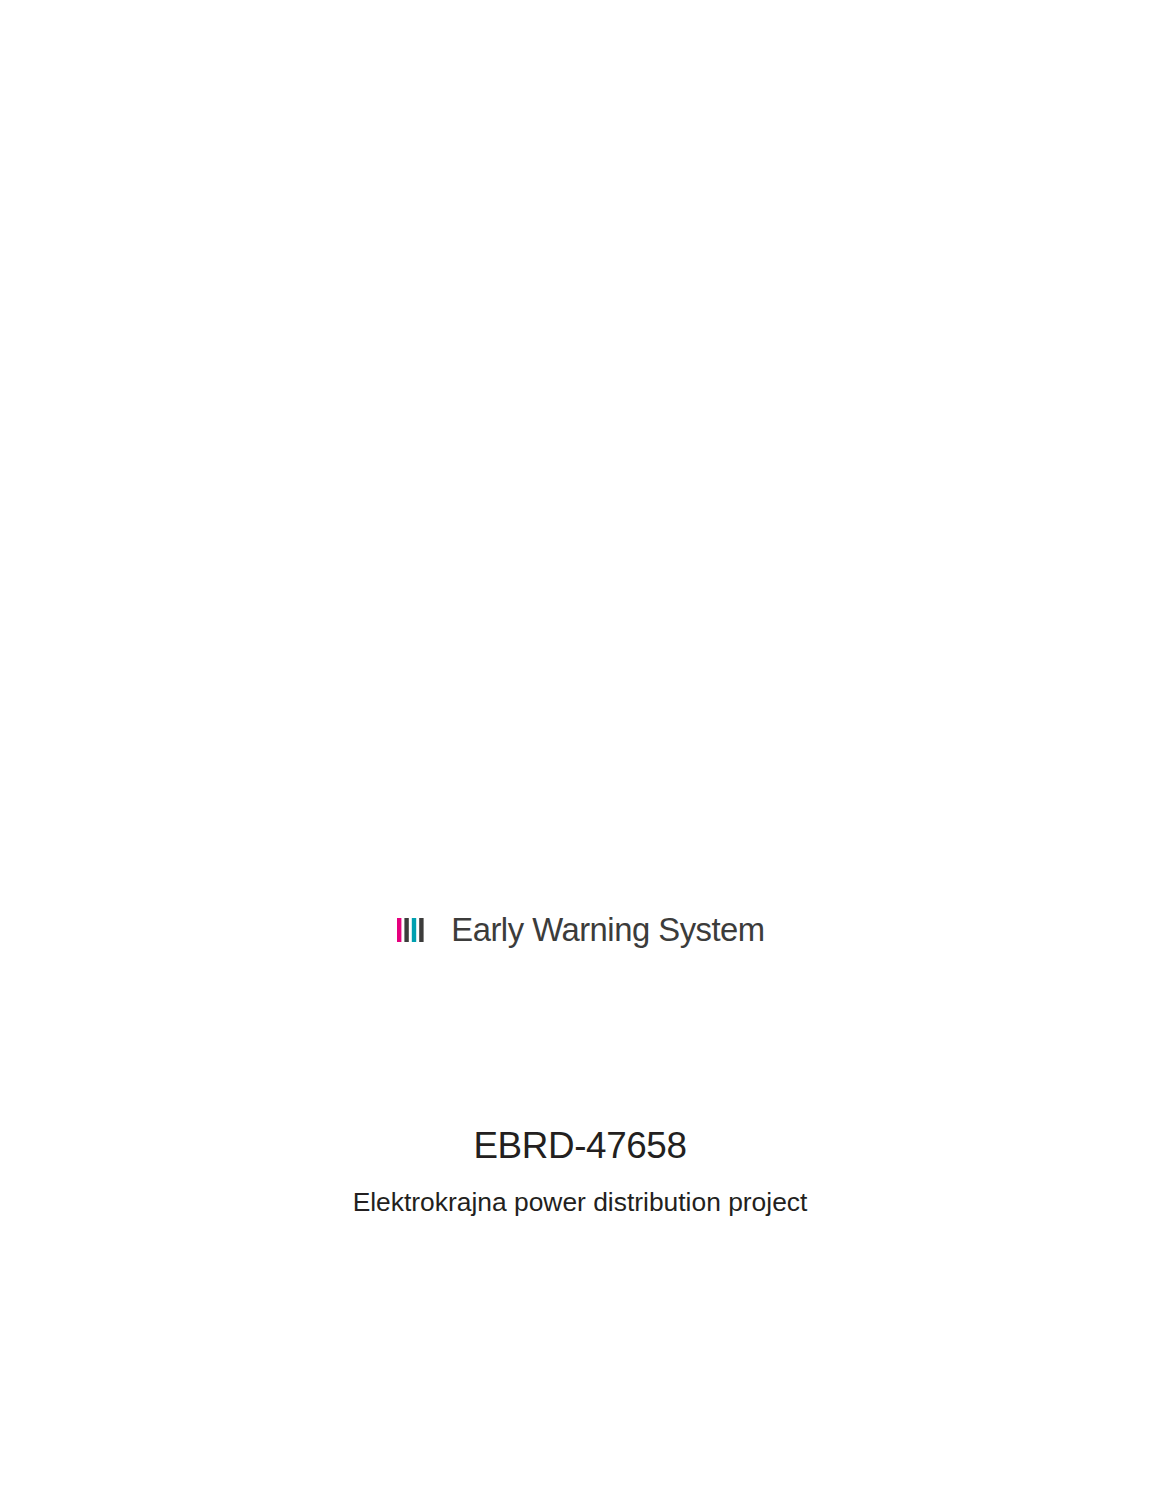Early Warning System
EBRD-47658
Elektrokrajna power distribution project